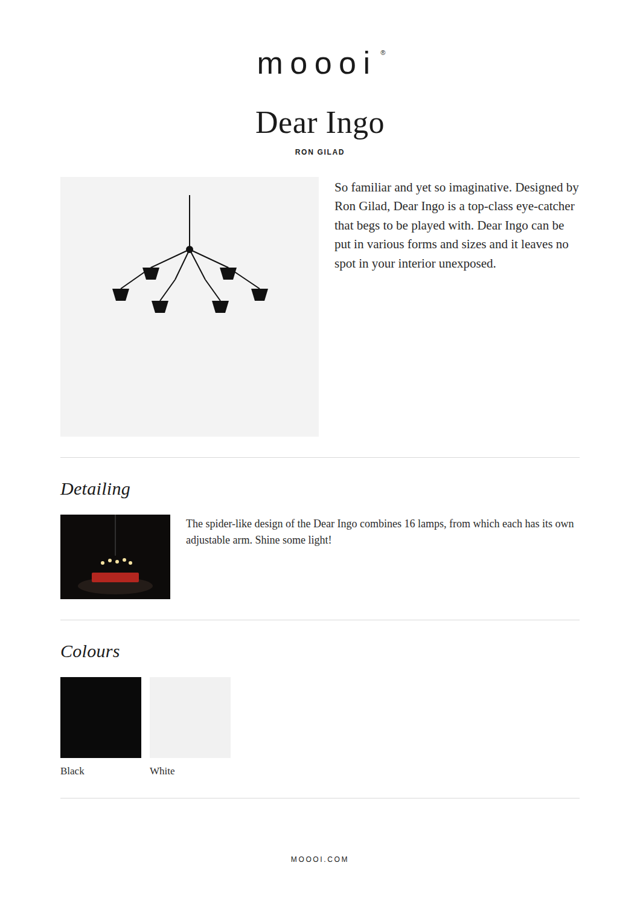moooi®
Dear Ingo
Ron Gilad
So familiar and yet so imaginative. Designed by Ron Gilad, Dear Ingo is a top-class eye-catcher that begs to be played with. Dear Ingo can be put in various forms and sizes and it leaves no spot in your interior unexposed.
Detailing
The spider-like design of the Dear Ingo combines 16 lamps, from which each has its own adjustable arm. Shine some light!
Colours
Black
White
moooi.com